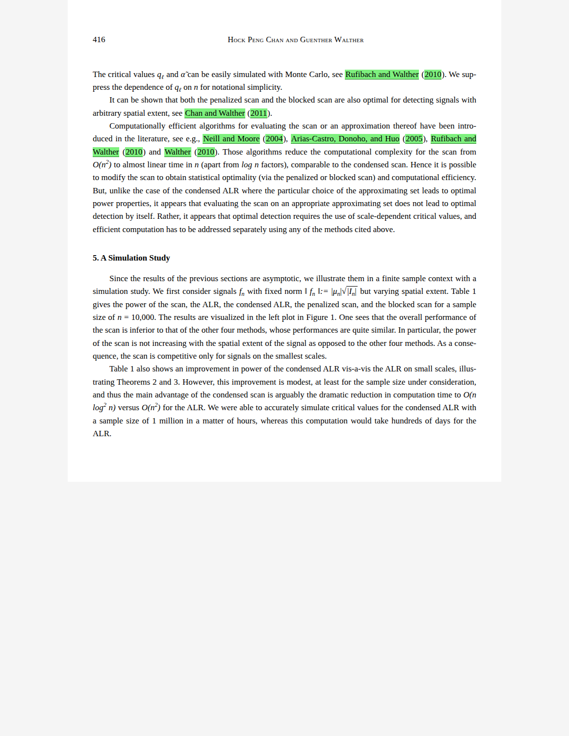416 Hock Peng Chan and Guenther Walther
The critical values qℓ and α̃ can be easily simulated with Monte Carlo, see Rufibach and Walther (2010). We suppress the dependence of qℓ on n for notational simplicity.
It can be shown that both the penalized scan and the blocked scan are also optimal for detecting signals with arbitrary spatial extent, see Chan and Walther (2011).
Computationally efficient algorithms for evaluating the scan or an approximation thereof have been introduced in the literature, see e.g., Neill and Moore (2004), Arias-Castro, Donoho, and Huo (2005), Rufibach and Walther (2010) and Walther (2010). Those algorithms reduce the computational complexity for the scan from O(n2) to almost linear time in n (apart from log n factors), comparable to the condensed scan. Hence it is possible to modify the scan to obtain statistical optimality (via the penalized or blocked scan) and computational efficiency. But, unlike the case of the condensed ALR where the particular choice of the approximating set leads to optimal power properties, it appears that evaluating the scan on an appropriate approximating set does not lead to optimal detection by itself. Rather, it appears that optimal detection requires the use of scale-dependent critical values, and efficient computation has to be addressed separately using any of the methods cited above.
5. A Simulation Study
Since the results of the previous sections are asymptotic, we illustrate them in a finite sample context with a simulation study. We first consider signals fn with fixed norm ‖ fn ‖:= |μn|√|In| but varying spatial extent. Table 1 gives the power of the scan, the ALR, the condensed ALR, the penalized scan, and the blocked scan for a sample size of n = 10,000. The results are visualized in the left plot in Figure 1. One sees that the overall performance of the scan is inferior to that of the other four methods, whose performances are quite similar. In particular, the power of the scan is not increasing with the spatial extent of the signal as opposed to the other four methods. As a consequence, the scan is competitive only for signals on the smallest scales.
Table 1 also shows an improvement in power of the condensed ALR vis-a-vis the ALR on small scales, illustrating Theorems 2 and 3. However, this improvement is modest, at least for the sample size under consideration, and thus the main advantage of the condensed scan is arguably the dramatic reduction in computation time to O(n log2 n) versus O(n2) for the ALR. We were able to accurately simulate critical values for the condensed ALR with a sample size of 1 million in a matter of hours, whereas this computation would take hundreds of days for the ALR.